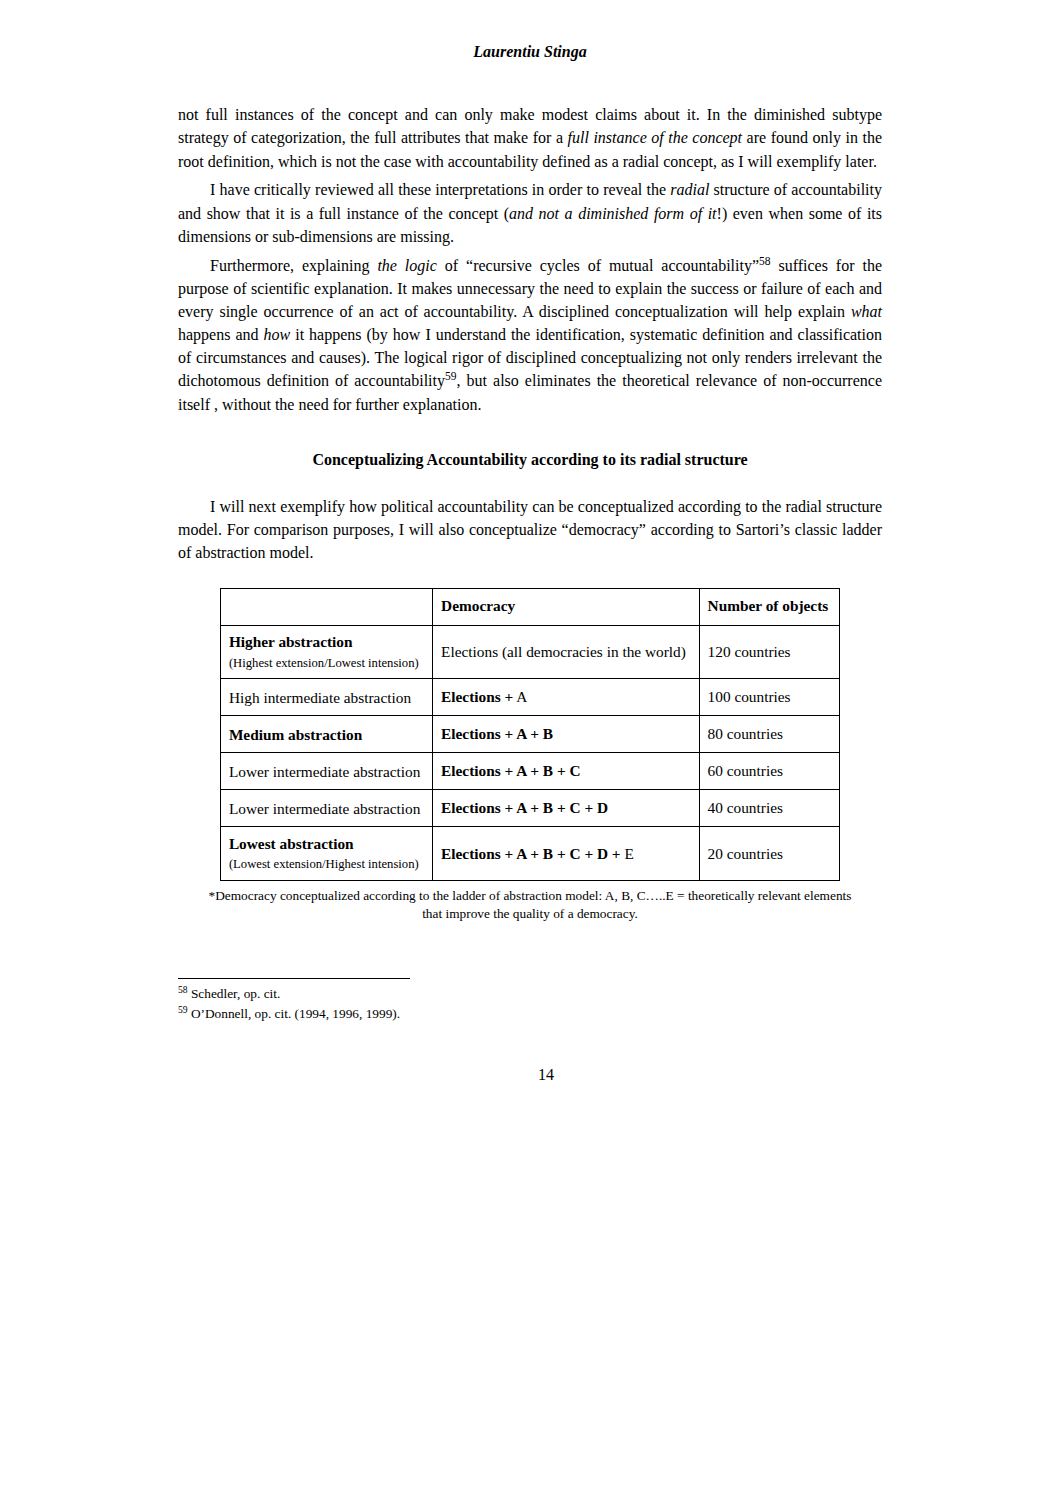Laurentiu Stinga
not full instances of the concept and can only make modest claims about it. In the diminished subtype strategy of categorization, the full attributes that make for a full instance of the concept are found only in the root definition, which is not the case with accountability defined as a radial concept, as I will exemplify later.
I have critically reviewed all these interpretations in order to reveal the radial structure of accountability and show that it is a full instance of the concept (and not a diminished form of it!) even when some of its dimensions or sub-dimensions are missing.
Furthermore, explaining the logic of “recursive cycles of mutual accountability”58 suffices for the purpose of scientific explanation. It makes unnecessary the need to explain the success or failure of each and every single occurrence of an act of accountability. A disciplined conceptualization will help explain what happens and how it happens (by how I understand the identification, systematic definition and classification of circumstances and causes). The logical rigor of disciplined conceptualizing not only renders irrelevant the dichotomous definition of accountability59, but also eliminates the theoretical relevance of non-occurrence itself , without the need for further explanation.
Conceptualizing Accountability according to its radial structure
I will next exemplify how political accountability can be conceptualized according to the radial structure model. For comparison purposes, I will also conceptualize “democracy” according to Sartori’s classic ladder of abstraction model.
| | Democracy | Number of objects |
| --- | --- | --- |
| Higher abstraction (Highest extension/Lowest intension) | Elections (all democracies in the world) | 120 countries |
| High intermediate abstraction | Elections + A | 100 countries |
| Medium abstraction | Elections + A + B | 80 countries |
| Lower intermediate abstraction | Elections + A + B + C | 60 countries |
| Lower intermediate abstraction | Elections + A + B + C + D | 40 countries |
| Lowest abstraction (Lowest extension/Highest intension) | Elections + A + B + C + D + E | 20 countries |
*Democracy conceptualized according to the ladder of abstraction model: A, B, C…..E = theoretically relevant elements that improve the quality of a democracy.
58 Schedler, op. cit.
59 O’Donnell, op. cit. (1994, 1996, 1999).
14